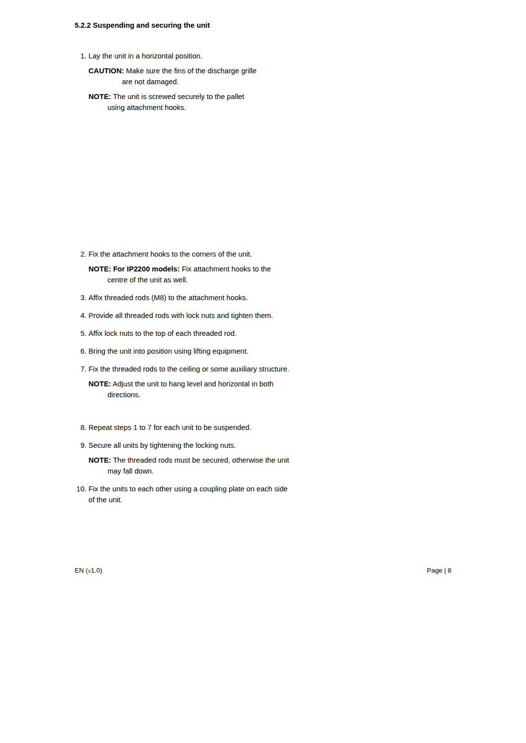5.2.2 Suspending and securing the unit
Lay the unit in a horizontal position.
CAUTION: Make sure the fins of the discharge grille are not damaged.
NOTE: The unit is screwed securely to the pallet using attachment hooks.
Fix the attachment hooks to the corners of the unit.
NOTE: For IP2200 models: Fix attachment hooks to the centre of the unit as well.
Affix threaded rods (M8) to the attachment hooks.
Provide all threaded rods with lock nuts and tighten them.
Affix lock nuts to the top of each threaded rod.
Bring the unit into position using lifting equipment.
Fix the threaded rods to the ceiling or some auxiliary structure.
NOTE: Adjust the unit to hang level and horizontal in both directions.
Repeat steps 1 to 7 for each unit to be suspended.
Secure all units by tightening the locking nuts.
NOTE: The threaded rods must be secured, otherwise the unit may fall down.
Fix the units to each other using a coupling plate on each side of the unit.
EN (v1.0)
Page | 8